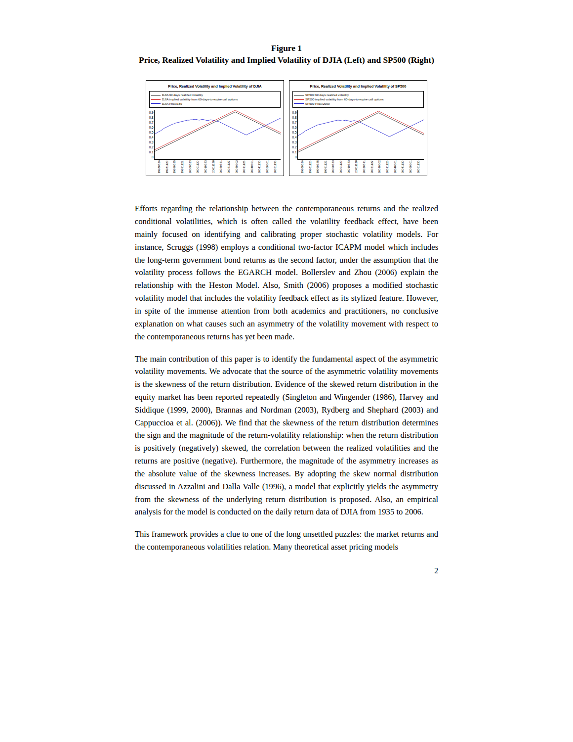Figure 1 Price, Realized Volatility and Implied Volatility of DJIA (Left) and SP500 (Right)
Price, Realized Volatility and Implied Volatility of DJIA
DJIA 60 days realized volatility
DJIA implied volatility from 60-days-to-expire call options
DJIA Price/150
0.90.80.70.60.5 0.40.30.20.10
19980526199811201999052519991122 20000523200011202001052320011128 20020531200211272003060220031128 20040601200411302005060120051130
Price, Realized Volatility and Implied Volatility of SP500
SP500 60 days realized volatility
SP500 implied volatility from 60-days-to-expire call options
SP500 Price/2000
0.90.80.70.60.5 0.40.30.20.10
19980526199811201999052519991122 20000523200011202001052320011128 20020531200211272003060220031128 20040601200411302005060120051130
Efforts regarding the relationship between the contemporaneous returns and the realized conditional volatilities, which is often called the volatility feedback effect, have been mainly focused on identifying and calibrating proper stochastic volatility models. For instance, Scruggs (1998) employs a conditional two-factor ICAPM model which includes the long-term government bond returns as the second factor, under the assumption that the volatility process follows the EGARCH model. Bollerslev and Zhou (2006) explain the relationship with the Heston Model. Also, Smith (2006) proposes a modified stochastic volatility model that includes the volatility feedback effect as its stylized feature. However, in spite of the immense attention from both academics and practitioners, no conclusive explanation on what causes such an asymmetry of the volatility movement with respect to the contemporaneous returns has yet been made.
The main contribution of this paper is to identify the fundamental aspect of the asymmetric volatility movements. We advocate that the source of the asymmetric volatility movements is the skewness of the return distribution. Evidence of the skewed return distribution in the equity market has been reported repeatedly (Singleton and Wingender (1986), Harvey and Siddique (1999, 2000), Brannas and Nordman (2003), Rydberg and Shephard (2003) and Cappuccioa et al. (2006)). We find that the skewness of the return distribution determines the sign and the magnitude of the return-volatility relationship: when the return distribution is positively (negatively) skewed, the correlation between the realized volatilities and the returns are positive (negative). Furthermore, the magnitude of the asymmetry increases as the absolute value of the skewness increases. By adopting the skew normal distribution discussed in Azzalini and Dalla Valle (1996), a model that explicitly yields the asymmetry from the skewness of the underlying return distribution is proposed. Also, an empirical analysis for the model is conducted on the daily return data of DJIA from 1935 to 2006.
This framework provides a clue to one of the long unsettled puzzles: the market returns and the contemporaneous volatilities relation. Many theoretical asset pricing models
2